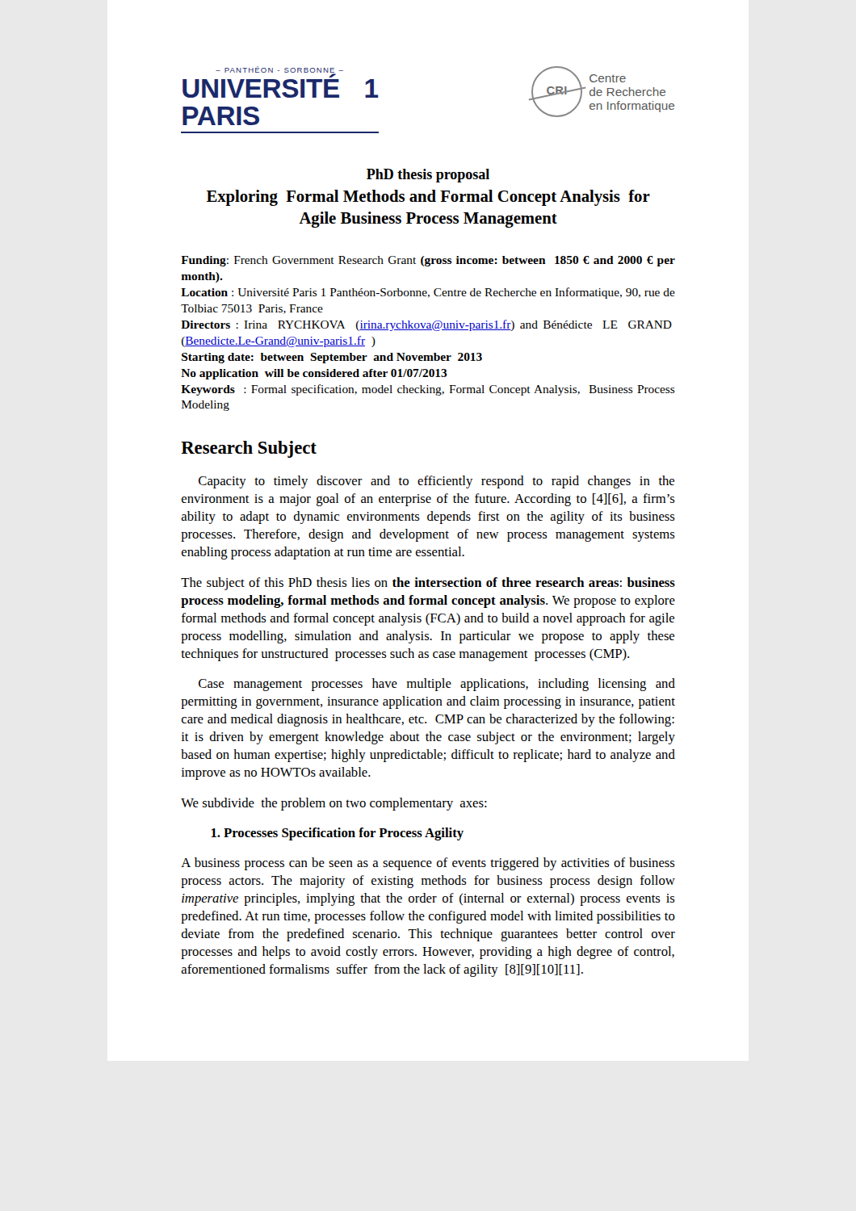– PANTHÉON - SORBONNE –
UNIVERSITÉ PARIS 1
Centre de Recherche en Informatique
PhD thesis proposal
Exploring Formal Methods and Formal Concept Analysis for
Agile Business Process Management
Funding: French Government Research Grant (gross income: between 1850 € and 2000 € per month).
Location : Université Paris 1 Panthéon-Sorbonne, Centre de Recherche en Informatique, 90, rue de Tolbiac 75013 Paris, France
Directors : Irina RYCHKOVA (irina.rychkova@univ-paris1.fr) and Bénédicte LE GRAND (Benedicte.Le-Grand@univ-paris1.fr )
Starting date: between September and November 2013
No application will be considered after 01/07/2013
Keywords : Formal specification, model checking, Formal Concept Analysis, Business Process Modeling
Research Subject
Capacity to timely discover and to efficiently respond to rapid changes in the environment is a major goal of an enterprise of the future. According to [4][6], a firm’s ability to adapt to dynamic environments depends first on the agility of its business processes. Therefore, design and development of new process management systems enabling process adaptation at run time are essential.
The subject of this PhD thesis lies on the intersection of three research areas: business process modeling, formal methods and formal concept analysis. We propose to explore formal methods and formal concept analysis (FCA) and to build a novel approach for agile process modelling, simulation and analysis. In particular we propose to apply these techniques for unstructured processes such as case management processes (CMP).
Case management processes have multiple applications, including licensing and permitting in government, insurance application and claim processing in insurance, patient care and medical diagnosis in healthcare, etc. CMP can be characterized by the following: it is driven by emergent knowledge about the case subject or the environment; largely based on human expertise; highly unpredictable; difficult to replicate; hard to analyze and improve as no HOWTOs available.
We subdivide the problem on two complementary axes:
Processes Specification for Process Agility
A business process can be seen as a sequence of events triggered by activities of business process actors. The majority of existing methods for business process design follow imperative principles, implying that the order of (internal or external) process events is predefined. At run time, processes follow the configured model with limited possibilities to deviate from the predefined scenario. This technique guarantees better control over processes and helps to avoid costly errors. However, providing a high degree of control, aforementioned formalisms suffer from the lack of agility [8][9][10][11].